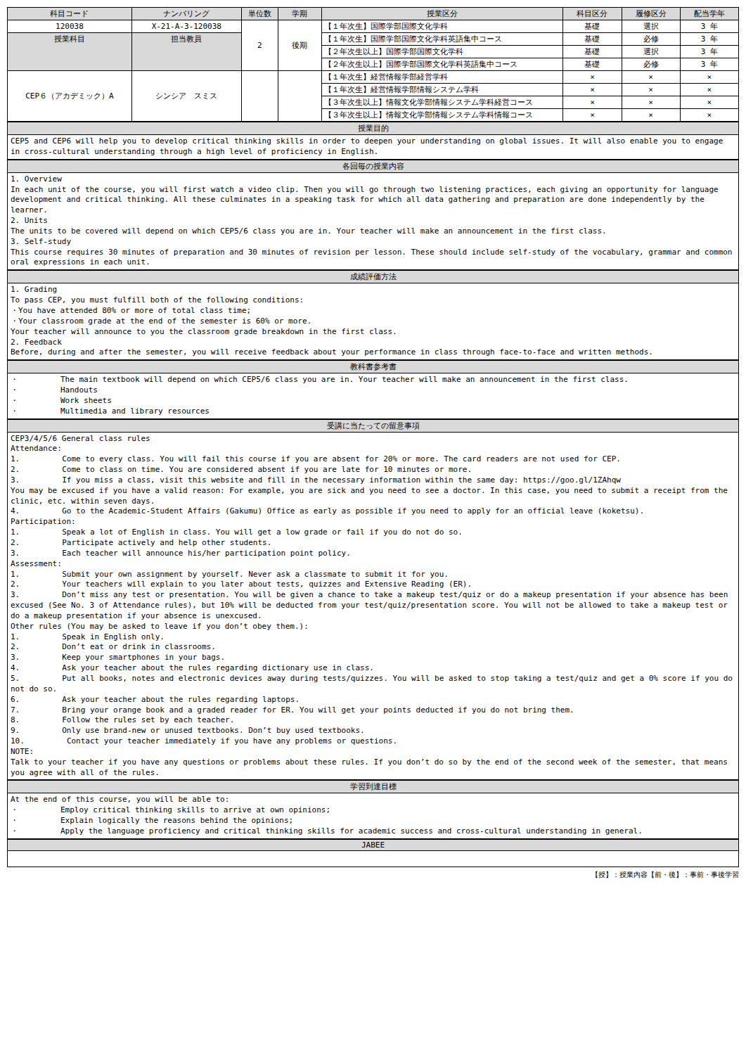| 科目コード | ナンバリング | 単位数 | 学期 | 授業区分 | 科目区分 | 履修区分 | 配当学年 |
| 120038 | X-21-A-3-120038 | 2 | 後期 | 【１年次生】国際学部国際文化学科 | 基礎 | 選択 | 3 年 |
| 授業科目 | 担当教員 | 【１年次生】国際学部国際文化学科英語集中コース | 基礎 | 必修 | 3 年 |
| 【２年次生以上】国際学部国際文化学科 | 基礎 | 選択 | 3 年 |
| 【２年次生以上】国際学部国際文化学科英語集中コース | 基礎 | 必修 | 3 年 |
| CEP６（アカデミック）A | シンシア スミス | | | 【１年次生】経営情報学部経営学科 | × | × | × |
| 【１年次生】経営情報学部情報システム学科 | × | × | × |
| 【３年次生以上】情報文化学部情報システム学科経営コース | × | × | × |
| 【３年次生以上】情報文化学部情報システム学科情報コース | × | × | × |
授業目的
CEP5 and CEP6 will help you to develop critical thinking skills in order to deepen your understanding on global issues. It will also enable you to engage in cross-cultural understanding through a high level of proficiency in English.
各回毎の授業内容
1. Overview In each unit of the course, you will first watch a video clip. Then you will go through two listening practices, each giving an opportunity for language development and critical thinking. All these culminates in a speaking task for which all data gathering and preparation are done independently by the learner. 2. Units The units to be covered will depend on which CEP5/6 class you are in. Your teacher will make an announcement in the first class. 3. Self-study This course requires 30 minutes of preparation and 30 minutes of revision per lesson. These should include self-study of the vocabulary, grammar and common oral expressions in each unit.
成績評価方法
1. Grading To pass CEP, you must fulfill both of the following conditions: ・You have attended 80% or more of total class time; ・Your classroom grade at the end of the semester is 60% or more. Your teacher will announce to you the classroom grade breakdown in the first class. 2. Feedback Before, during and after the semester, you will receive feedback about your performance in class through face-to-face and written methods.
教科書参考書
・ The main textbook will depend on which CEP5/6 class you are in. Your teacher will make an announcement in the first class. ・ Handouts ・ Work sheets ・ Multimedia and library resources
受講に当たっての留意事項
CEP3/4/5/6 General class rules Attendance: 1. Come to every class. You will fail this course if you are absent for 20% or more. The card readers are not used for CEP. 2. Come to class on time. You are considered absent if you are late for 10 minutes or more. 3. If you miss a class, visit this website and fill in the necessary information within the same day: https://goo.gl/1ZAhqw You may be excused if you have a valid reason: For example, you are sick and you need to see a doctor. In this case, you need to submit a receipt from the clinic, etc. within seven days. 4. Go to the Academic-Student Affairs (Gakumu) Office as early as possible if you need to apply for an official leave (koketsu). Participation: 1. Speak a lot of English in class. You will get a low grade or fail if you do not do so. 2. Participate actively and help other students. 3. Each teacher will announce his/her participation point policy. Assessment: 1. Submit your own assignment by yourself. Never ask a classmate to submit it for you. 2. Your teachers will explain to you later about tests, quizzes and Extensive Reading (ER). 3. Don’t miss any test or presentation. You will be given a chance to take a makeup test/quiz or do a makeup presentation if your absence has been excused (See No. 3 of Attendance rules), but 10% will be deducted from your test/quiz/presentation score. You will not be allowed to take a makeup test or do a makeup presentation if your absence is unexcused. Other rules (You may be asked to leave if you don’t obey them.): 1. Speak in English only. 2. Don’t eat or drink in classrooms. 3. Keep your smartphones in your bags. 4. Ask your teacher about the rules regarding dictionary use in class. 5. Put all books, notes and electronic devices away during tests/quizzes. You will be asked to stop taking a test/quiz and get a 0% score if you do not do so. 6. Ask your teacher about the rules regarding laptops. 7. Bring your orange book and a graded reader for ER. You will get your points deducted if you do not bring them. 8. Follow the rules set by each teacher. 9. Only use brand-new or unused textbooks. Don’t buy used textbooks. 10. Contact your teacher immediately if you have any problems or questions. NOTE: Talk to your teacher if you have any questions or problems about these rules. If you don’t do so by the end of the second week of the semester, that means you agree with all of the rules.
学習到達目標
At the end of this course, you will be able to: ・ Employ critical thinking skills to arrive at own opinions; ・ Explain logically the reasons behind the opinions; ・ Apply the language proficiency and critical thinking skills for academic success and cross-cultural understanding in general.
JABEE
【授】：授業内容【前・後】：事前・事後学習